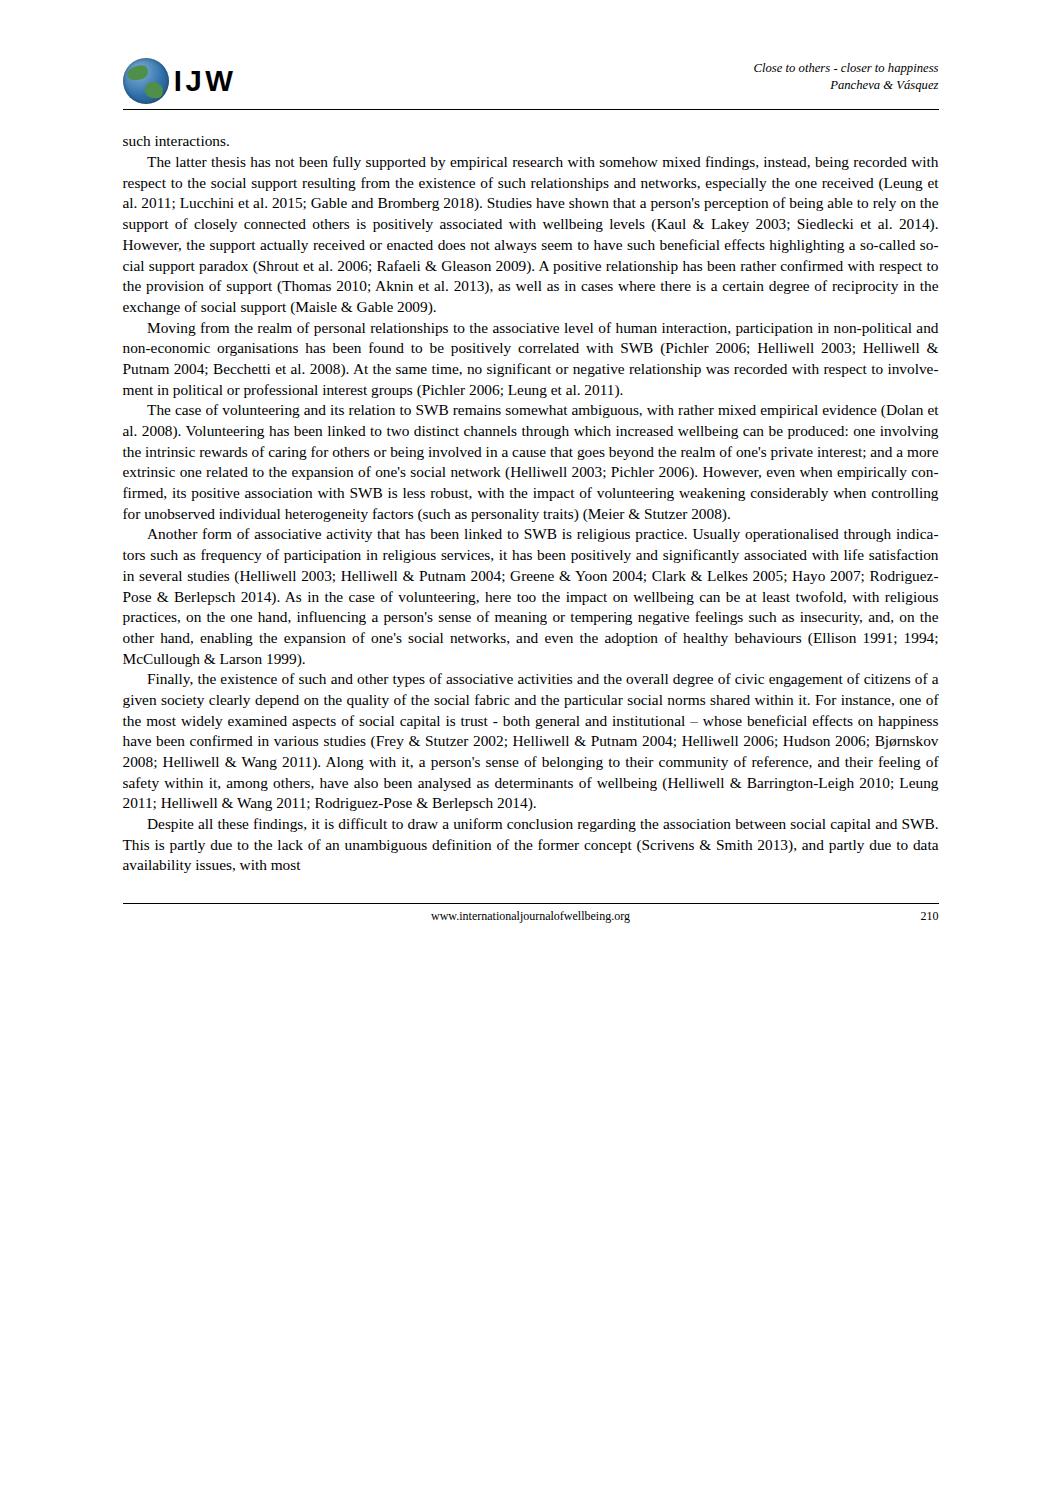IJW
Close to others - closer to happiness
Pancheva & Vásquez
such interactions.
The latter thesis has not been fully supported by empirical research with somehow mixed findings, instead, being recorded with respect to the social support resulting from the existence of such relationships and networks, especially the one received (Leung et al. 2011; Lucchini et al. 2015; Gable and Bromberg 2018). Studies have shown that a person's perception of being able to rely on the support of closely connected others is positively associated with wellbeing levels (Kaul & Lakey 2003; Siedlecki et al. 2014). However, the support actually received or enacted does not always seem to have such beneficial effects highlighting a so-called social support paradox (Shrout et al. 2006; Rafaeli & Gleason 2009). A positive relationship has been rather confirmed with respect to the provision of support (Thomas 2010; Aknin et al. 2013), as well as in cases where there is a certain degree of reciprocity in the exchange of social support (Maisle & Gable 2009).
Moving from the realm of personal relationships to the associative level of human interaction, participation in non-political and non-economic organisations has been found to be positively correlated with SWB (Pichler 2006; Helliwell 2003; Helliwell & Putnam 2004; Becchetti et al. 2008). At the same time, no significant or negative relationship was recorded with respect to involvement in political or professional interest groups (Pichler 2006; Leung et al. 2011).
The case of volunteering and its relation to SWB remains somewhat ambiguous, with rather mixed empirical evidence (Dolan et al. 2008). Volunteering has been linked to two distinct channels through which increased wellbeing can be produced: one involving the intrinsic rewards of caring for others or being involved in a cause that goes beyond the realm of one's private interest; and a more extrinsic one related to the expansion of one's social network (Helliwell 2003; Pichler 2006). However, even when empirically confirmed, its positive association with SWB is less robust, with the impact of volunteering weakening considerably when controlling for unobserved individual heterogeneity factors (such as personality traits) (Meier & Stutzer 2008).
Another form of associative activity that has been linked to SWB is religious practice. Usually operationalised through indicators such as frequency of participation in religious services, it has been positively and significantly associated with life satisfaction in several studies (Helliwell 2003; Helliwell & Putnam 2004; Greene & Yoon 2004; Clark & Lelkes 2005; Hayo 2007; Rodriguez-Pose & Berlepsch 2014). As in the case of volunteering, here too the impact on wellbeing can be at least twofold, with religious practices, on the one hand, influencing a person's sense of meaning or tempering negative feelings such as insecurity, and, on the other hand, enabling the expansion of one's social networks, and even the adoption of healthy behaviours (Ellison 1991; 1994; McCullough & Larson 1999).
Finally, the existence of such and other types of associative activities and the overall degree of civic engagement of citizens of a given society clearly depend on the quality of the social fabric and the particular social norms shared within it. For instance, one of the most widely examined aspects of social capital is trust - both general and institutional – whose beneficial effects on happiness have been confirmed in various studies (Frey & Stutzer 2002; Helliwell & Putnam 2004; Helliwell 2006; Hudson 2006; Bjørnskov 2008; Helliwell & Wang 2011). Along with it, a person's sense of belonging to their community of reference, and their feeling of safety within it, among others, have also been analysed as determinants of wellbeing (Helliwell & Barrington-Leigh 2010; Leung 2011; Helliwell & Wang 2011; Rodriguez-Pose & Berlepsch 2014).
Despite all these findings, it is difficult to draw a uniform conclusion regarding the association between social capital and SWB. This is partly due to the lack of an unambiguous definition of the former concept (Scrivens & Smith 2013), and partly due to data availability issues, with most
www.internationaljournalofwellbeing.org
210